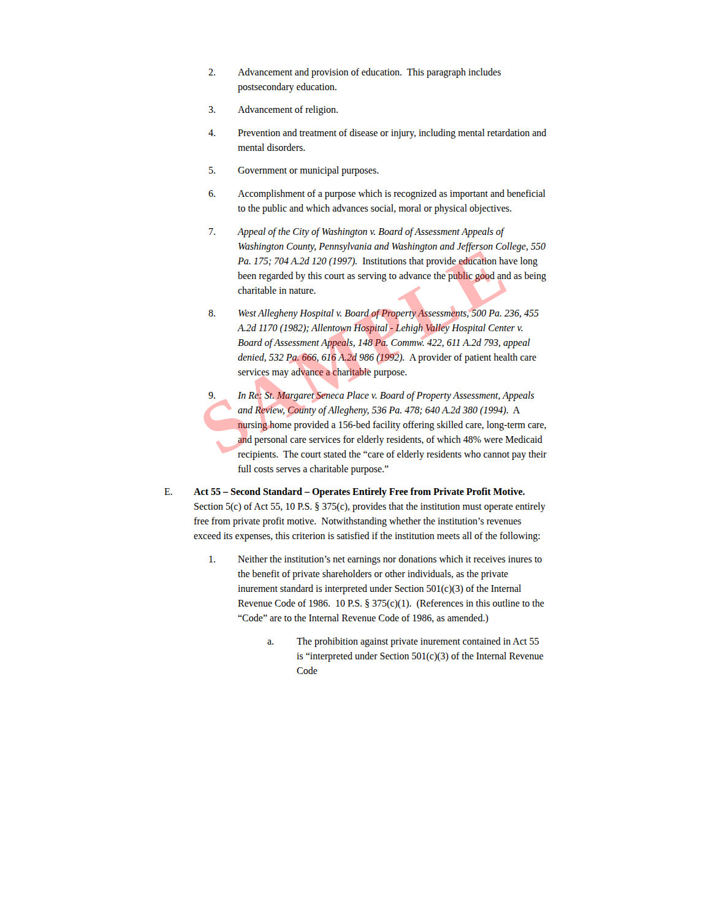SAMPLE
2.
Advancement and provision of education. This paragraph includes postsecondary education.
3.
Advancement of religion.
4.
Prevention and treatment of disease or injury, including mental retardation and mental disorders.
5.
Government or municipal purposes.
6.
Accomplishment of a purpose which is recognized as important and beneficial to the public and which advances social, moral or physical objectives.
7.
Appeal of the City of Washington v. Board of Assessment Appeals of Washington County, Pennsylvania and Washington and Jefferson College, 550 Pa. 175; 704 A.2d 120 (1997). Institutions that provide education have long been regarded by this court as serving to advance the public good and as being charitable in nature.
8.
West Allegheny Hospital v. Board of Property Assessments, 500 Pa. 236, 455 A.2d 1170 (1982); Allentown Hospital - Lehigh Valley Hospital Center v. Board of Assessment Appeals, 148 Pa. Commw. 422, 611 A.2d 793, appeal denied, 532 Pa. 666, 616 A.2d 986 (1992). A provider of patient health care services may advance a charitable purpose.
9.
In Re: St. Margaret Seneca Place v. Board of Property Assessment, Appeals and Review, County of Allegheny, 536 Pa. 478; 640 A.2d 380 (1994). A nursing home provided a 156-bed facility offering skilled care, long-term care, and personal care services for elderly residents, of which 48% were Medicaid recipients. The court stated the “care of elderly residents who cannot pay their full costs serves a charitable purpose.”
E.
Act 55 – Second Standard – Operates Entirely Free from Private Profit Motive. Section 5(c) of Act 55, 10 P.S. § 375(c), provides that the institution must operate entirely free from private profit motive. Notwithstanding whether the institution’s revenues exceed its expenses, this criterion is satisfied if the institution meets all of the following:
1.
Neither the institution’s net earnings nor donations which it receives inures to the benefit of private shareholders or other individuals, as the private inurement standard is interpreted under Section 501(c)(3) of the Internal Revenue Code of 1986. 10 P.S. § 375(c)(1). (References in this outline to the “Code” are to the Internal Revenue Code of 1986, as amended.)
a.
The prohibition against private inurement contained in Act 55 is “interpreted under Section 501(c)(3) of the Internal Revenue Code